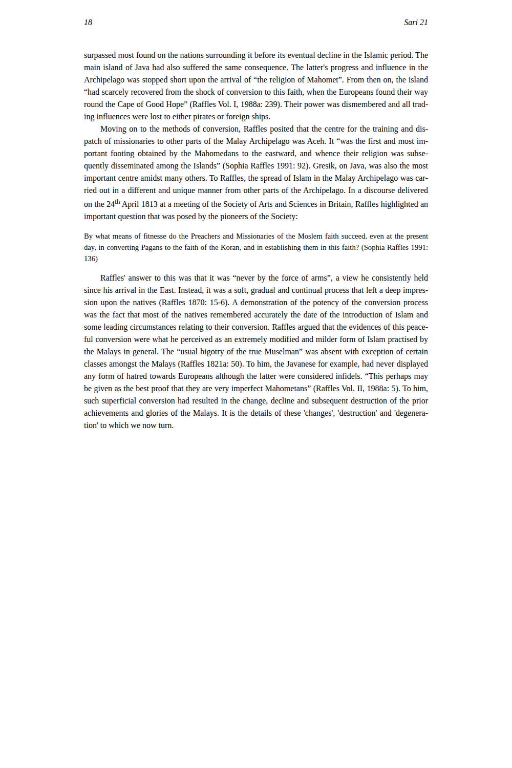18 Sari 21
surpassed most found on the nations surrounding it before its eventual decline in the Islamic period. The main island of Java had also suffered the same consequence. The latter's progress and influence in the Archipelago was stopped short upon the arrival of “the religion of Mahomet”. From then on, the island “had scarcely recovered from the shock of conversion to this faith, when the Europeans found their way round the Cape of Good Hope” (Raffles Vol. I, 1988a: 239). Their power was dismembered and all trading influences were lost to either pirates or foreign ships.
Moving on to the methods of conversion, Raffles posited that the centre for the training and dispatch of missionaries to other parts of the Malay Archipelago was Aceh. It “was the first and most important footing obtained by the Mahomedans to the eastward, and whence their religion was subsequently disseminated among the Islands” (Sophia Raffles 1991: 92). Gresik, on Java, was also the most important centre amidst many others. To Raffles, the spread of Islam in the Malay Archipelago was carried out in a different and unique manner from other parts of the Archipelago. In a discourse delivered on the 24th April 1813 at a meeting of the Society of Arts and Sciences in Britain, Raffles highlighted an important question that was posed by the pioneers of the Society:
By what means of fitnesse do the Preachers and Missionaries of the Moslem faith succeed, even at the present day, in converting Pagans to the faith of the Koran, and in establishing them in this faith? (Sophia Raffles 1991: 136)
Raffles' answer to this was that it was “never by the force of arms”, a view he consistently held since his arrival in the East. Instead, it was a soft, gradual and continual process that left a deep impression upon the natives (Raffles 1870: 15-6). A demonstration of the potency of the conversion process was the fact that most of the natives remembered accurately the date of the introduction of Islam and some leading circumstances relating to their conversion. Raffles argued that the evidences of this peaceful conversion were what he perceived as an extremely modified and milder form of Islam practised by the Malays in general. The “usual bigotry of the true Muselman” was absent with exception of certain classes amongst the Malays (Raffles 1821a: 50). To him, the Javanese for example, had never displayed any form of hatred towards Europeans although the latter were considered infidels. “This perhaps may be given as the best proof that they are very imperfect Mahometans” (Raffles Vol. II, 1988a: 5). To him, such superficial conversion had resulted in the change, decline and subsequent destruction of the prior achievements and glories of the Malays. It is the details of these 'changes', 'destruction' and 'degeneration' to which we now turn.